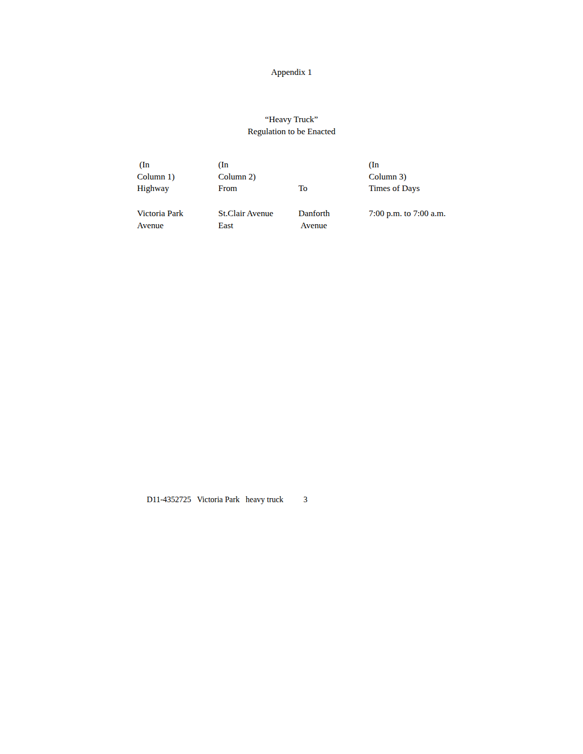Appendix 1
“Heavy Truck”
Regulation to be Enacted
| (In | (In | | (In |
| Column 1) | Column 2) | | Column 3) |
| Highway | From | To | Times of Days |
| Victoria Park | St.Clair Avenue | Danforth | 7:00 p.m. to 7:00 a.m. |
| Avenue | East | Avenue | |
D11-4352725 Victoria Park heavy truck 3